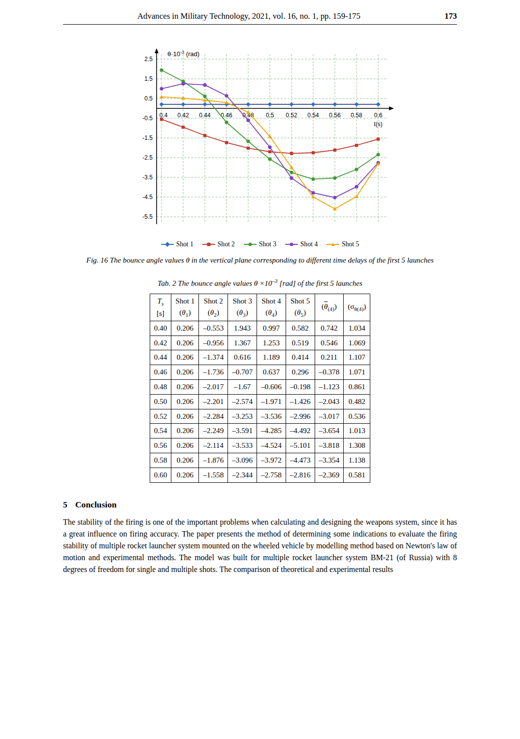Advances in Military Technology, 2021, vol. 16, no. 1, pp. 159-175
173
2.5 1.5 0.5 -0.5 -1.5 -2.5 -3.5 -4.5 -5.5 θ·10-3 (rad) 0.4 0.42 0.44 0.46 0.48 0.5 0.52 0.54 0.56 0.58 0.6 t(s)
Shot 1 Shot 2 Shot 3 Shot 4 Shot 5
Fig. 16 The bounce angle values θ in the vertical plane corresponding to different time delays of the first 5 launches
Tab. 2 The bounce angle values θ ×10–3 [rad] of the first 5 launches
| T s [s] | Shot 1 ( θ 1 ) | Shot 2 ( θ 2 ) | Shot 3 ( θ 3 ) | Shot 4 ( θ 4 ) | Shot 5 ( θ 5 ) | ( θ (4) ) | (σ θ(4) ) |
| --- | --- | --- | --- | --- | --- | --- | --- |
| 0.40 | 0.206 | –0.553 | 1.943 | 0.997 | 0.582 | 0.742 | 1.034 |
| 0.42 | 0.206 | –0.956 | 1.367 | 1.253 | 0.519 | 0.546 | 1.069 |
| 0.44 | 0.206 | –1.374 | 0.616 | 1.189 | 0.414 | 0.211 | 1.107 |
| 0.46 | 0.206 | –1.736 | –0.707 | 0.637 | 0.296 | –0.378 | 1.071 |
| 0.48 | 0.206 | –2.017 | –1.67 | –0.606 | –0.198 | –1.123 | 0.861 |
| 0.50 | 0.206 | –2.201 | –2.574 | –1.971 | –1.426 | –2.043 | 0.482 |
| 0.52 | 0.206 | –2.284 | –3.253 | –3.536 | –2.996 | –3.017 | 0.536 |
| 0.54 | 0.206 | –2.249 | –3.591 | –4.285 | –4.492 | –3.654 | 1.013 |
| 0.56 | 0.206 | –2.114 | –3.533 | –4.524 | –5.101 | –3.818 | 1.308 |
| 0.58 | 0.206 | –1.876 | –3.096 | –3.972 | –4.473 | –3.354 | 1.138 |
| 0.60 | 0.206 | –1.558 | –2.344 | –2.758 | –2.816 | –2.369 | 0.581 |
5 Conclusion
The stability of the firing is one of the important problems when calculating and designing the weapons system, since it has a great influence on firing accuracy. The paper presents the method of determining some indications to evaluate the firing stability of multiple rocket launcher system mounted on the wheeled vehicle by modelling method based on Newton's law of motion and experimental methods. The model was built for multiple rocket launcher system BM-21 (of Russia) with 8 degrees of freedom for single and multiple shots. The comparison of theoretical and experimental results